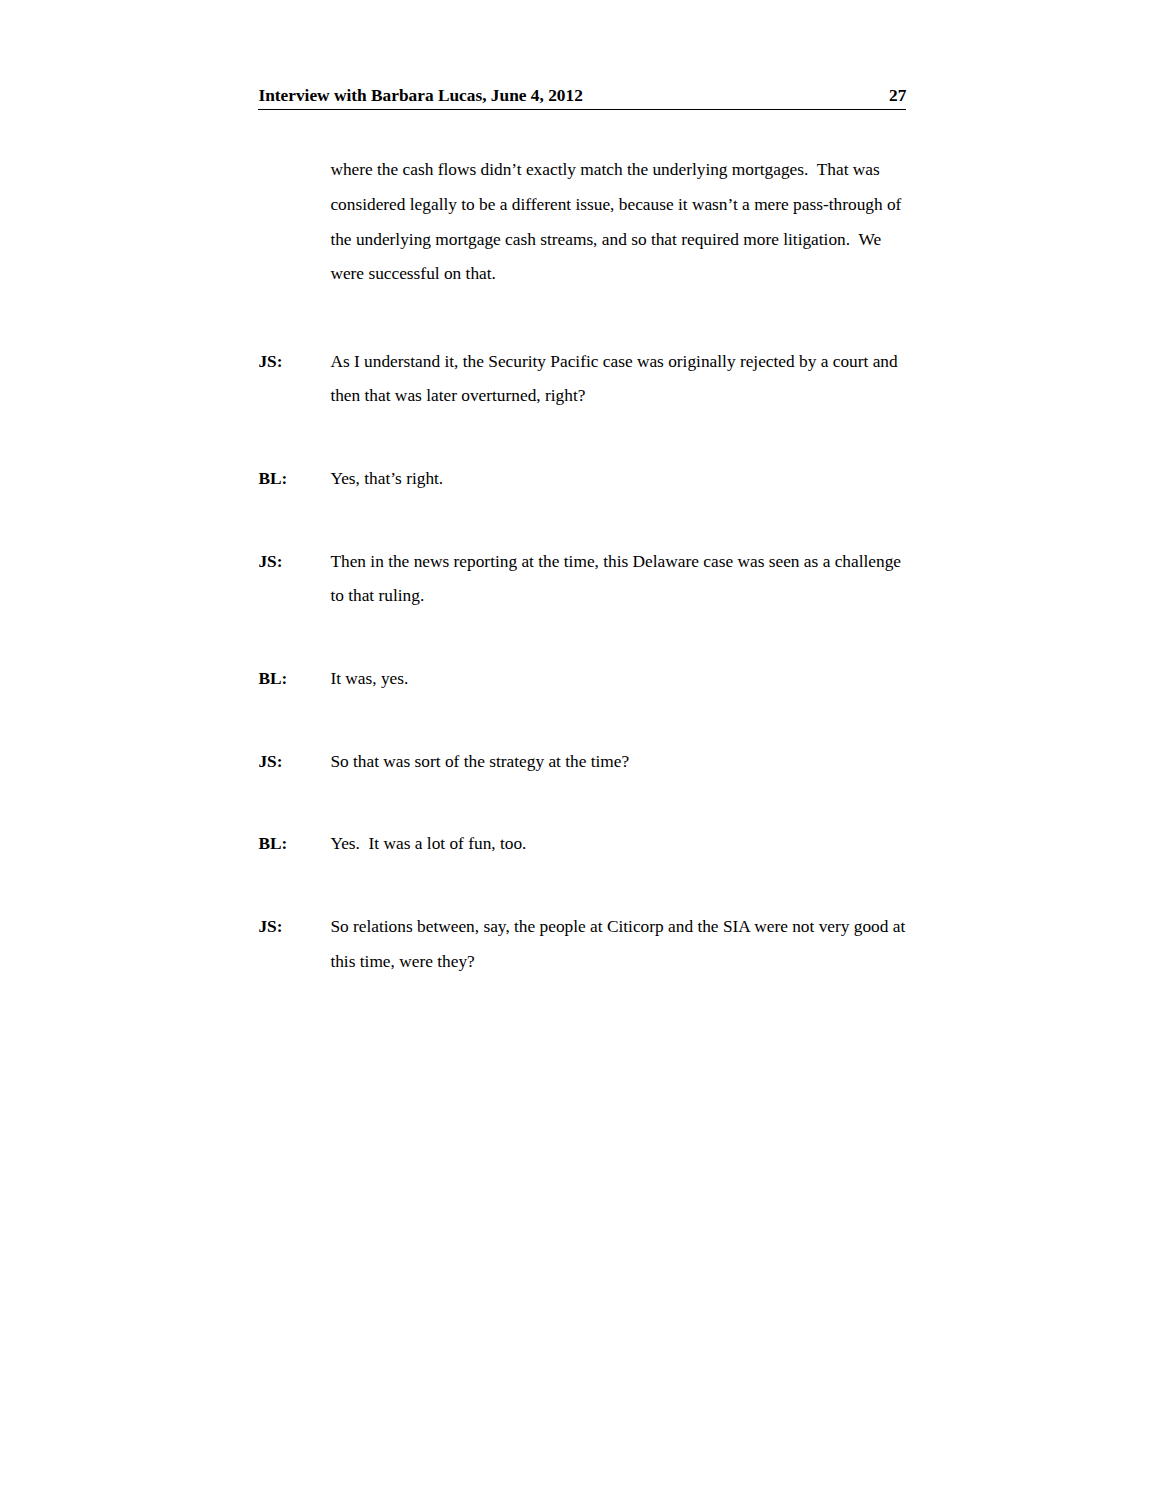Interview with Barbara Lucas, June 4, 2012 27
where the cash flows didn’t exactly match the underlying mortgages. That was considered legally to be a different issue, because it wasn’t a mere pass-through of the underlying mortgage cash streams, and so that required more litigation. We were successful on that.
JS:
As I understand it, the Security Pacific case was originally rejected by a court and then that was later overturned, right?
BL:
Yes, that’s right.
JS:
Then in the news reporting at the time, this Delaware case was seen as a challenge to that ruling.
BL:
It was, yes.
JS:
So that was sort of the strategy at the time?
BL:
Yes. It was a lot of fun, too.
JS:
So relations between, say, the people at Citicorp and the SIA were not very good at this time, were they?